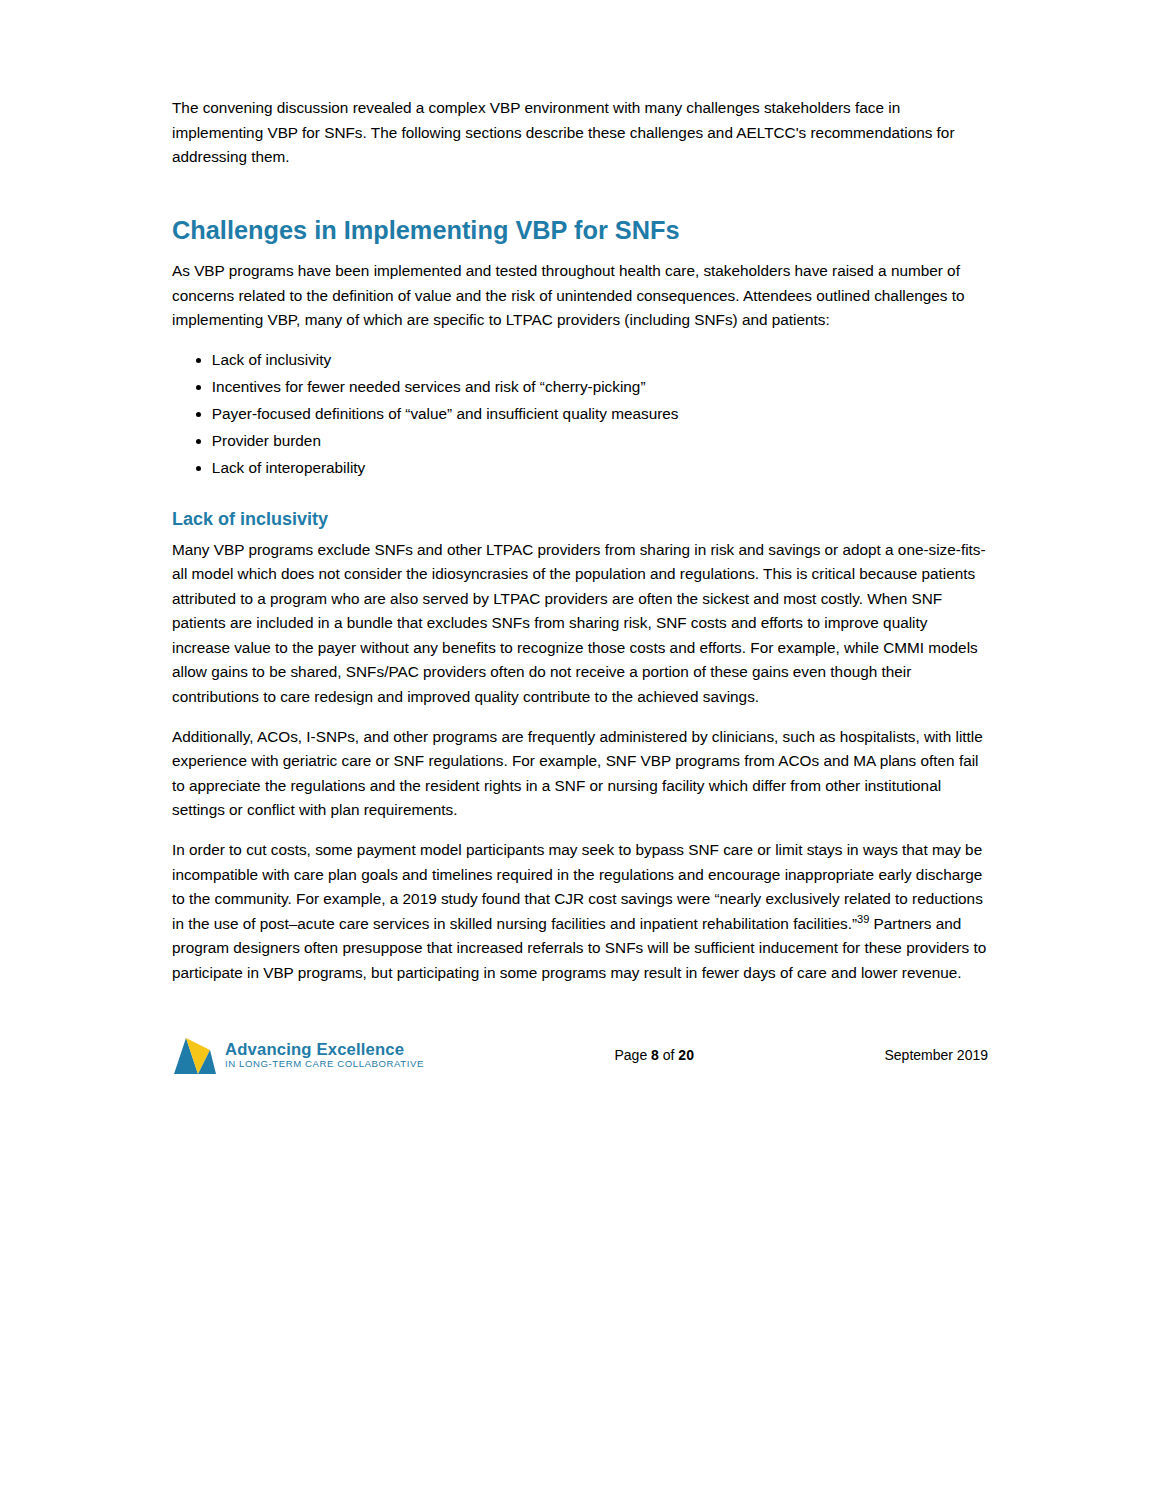The convening discussion revealed a complex VBP environment with many challenges stakeholders face in implementing VBP for SNFs. The following sections describe these challenges and AELTCC's recommendations for addressing them.
Challenges in Implementing VBP for SNFs
As VBP programs have been implemented and tested throughout health care, stakeholders have raised a number of concerns related to the definition of value and the risk of unintended consequences. Attendees outlined challenges to implementing VBP, many of which are specific to LTPAC providers (including SNFs) and patients:
Lack of inclusivity
Incentives for fewer needed services and risk of “cherry-picking”
Payer-focused definitions of “value” and insufficient quality measures
Provider burden
Lack of interoperability
Lack of inclusivity
Many VBP programs exclude SNFs and other LTPAC providers from sharing in risk and savings or adopt a one-size-fits-all model which does not consider the idiosyncrasies of the population and regulations. This is critical because patients attributed to a program who are also served by LTPAC providers are often the sickest and most costly. When SNF patients are included in a bundle that excludes SNFs from sharing risk, SNF costs and efforts to improve quality increase value to the payer without any benefits to recognize those costs and efforts. For example, while CMMI models allow gains to be shared, SNFs/PAC providers often do not receive a portion of these gains even though their contributions to care redesign and improved quality contribute to the achieved savings.
Additionally, ACOs, I-SNPs, and other programs are frequently administered by clinicians, such as hospitalists, with little experience with geriatric care or SNF regulations. For example, SNF VBP programs from ACOs and MA plans often fail to appreciate the regulations and the resident rights in a SNF or nursing facility which differ from other institutional settings or conflict with plan requirements.
In order to cut costs, some payment model participants may seek to bypass SNF care or limit stays in ways that may be incompatible with care plan goals and timelines required in the regulations and encourage inappropriate early discharge to the community. For example, a 2019 study found that CJR cost savings were “nearly exclusively related to reductions in the use of post–acute care services in skilled nursing facilities and inpatient rehabilitation facilities.”39 Partners and program designers often presuppose that increased referrals to SNFs will be sufficient inducement for these providers to participate in VBP programs, but participating in some programs may result in fewer days of care and lower revenue.
Advancing Excellence
IN LONG-TERM CARE COLLABORATIVE
Page 8 of 20
September 2019